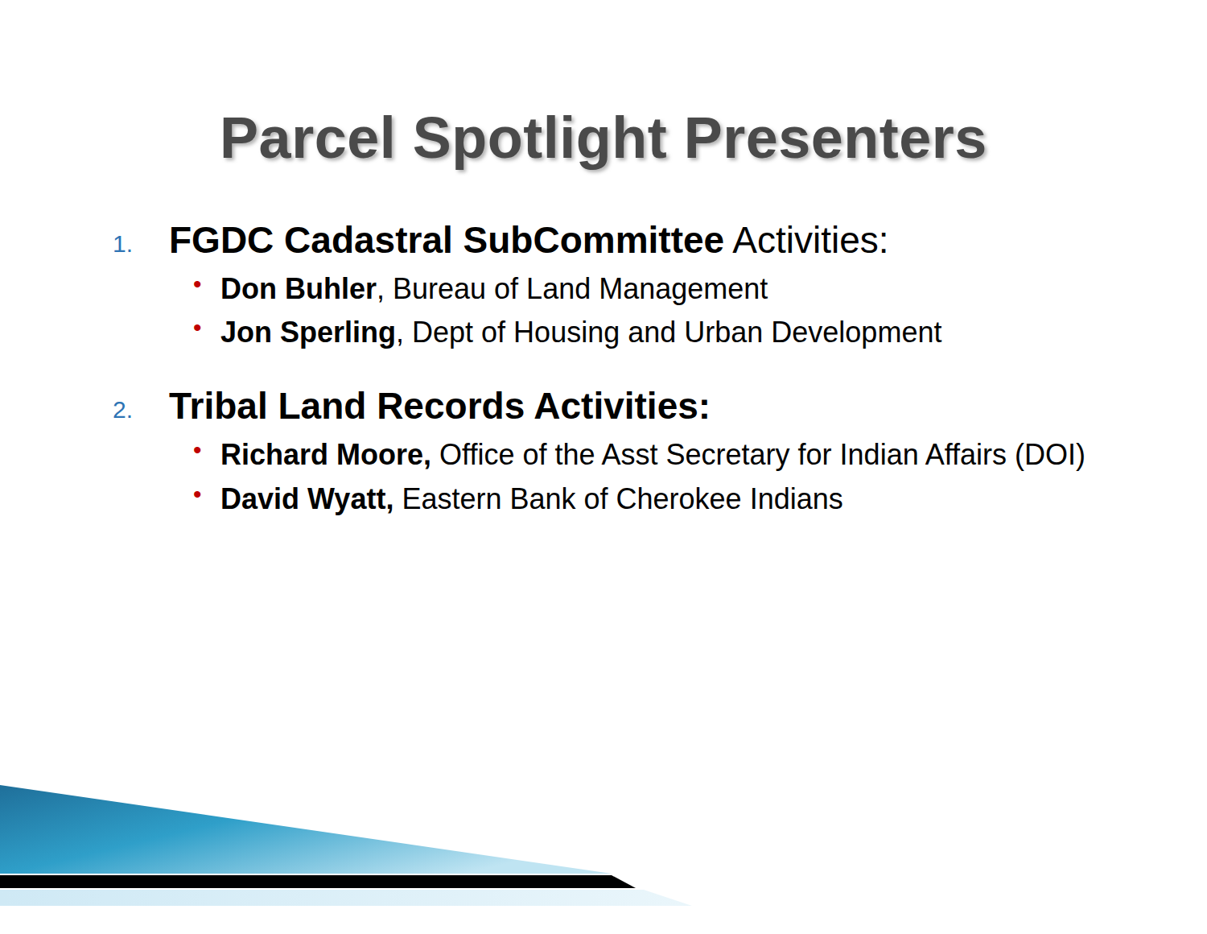Parcel Spotlight Presenters
FGDC Cadastral SubCommittee Activities:
Don Buhler, Bureau of Land Management
Jon Sperling, Dept of Housing and Urban Development
Tribal Land Records Activities:
Richard Moore, Office of the Asst Secretary for Indian Affairs (DOI)
David Wyatt, Eastern Bank of Cherokee Indians